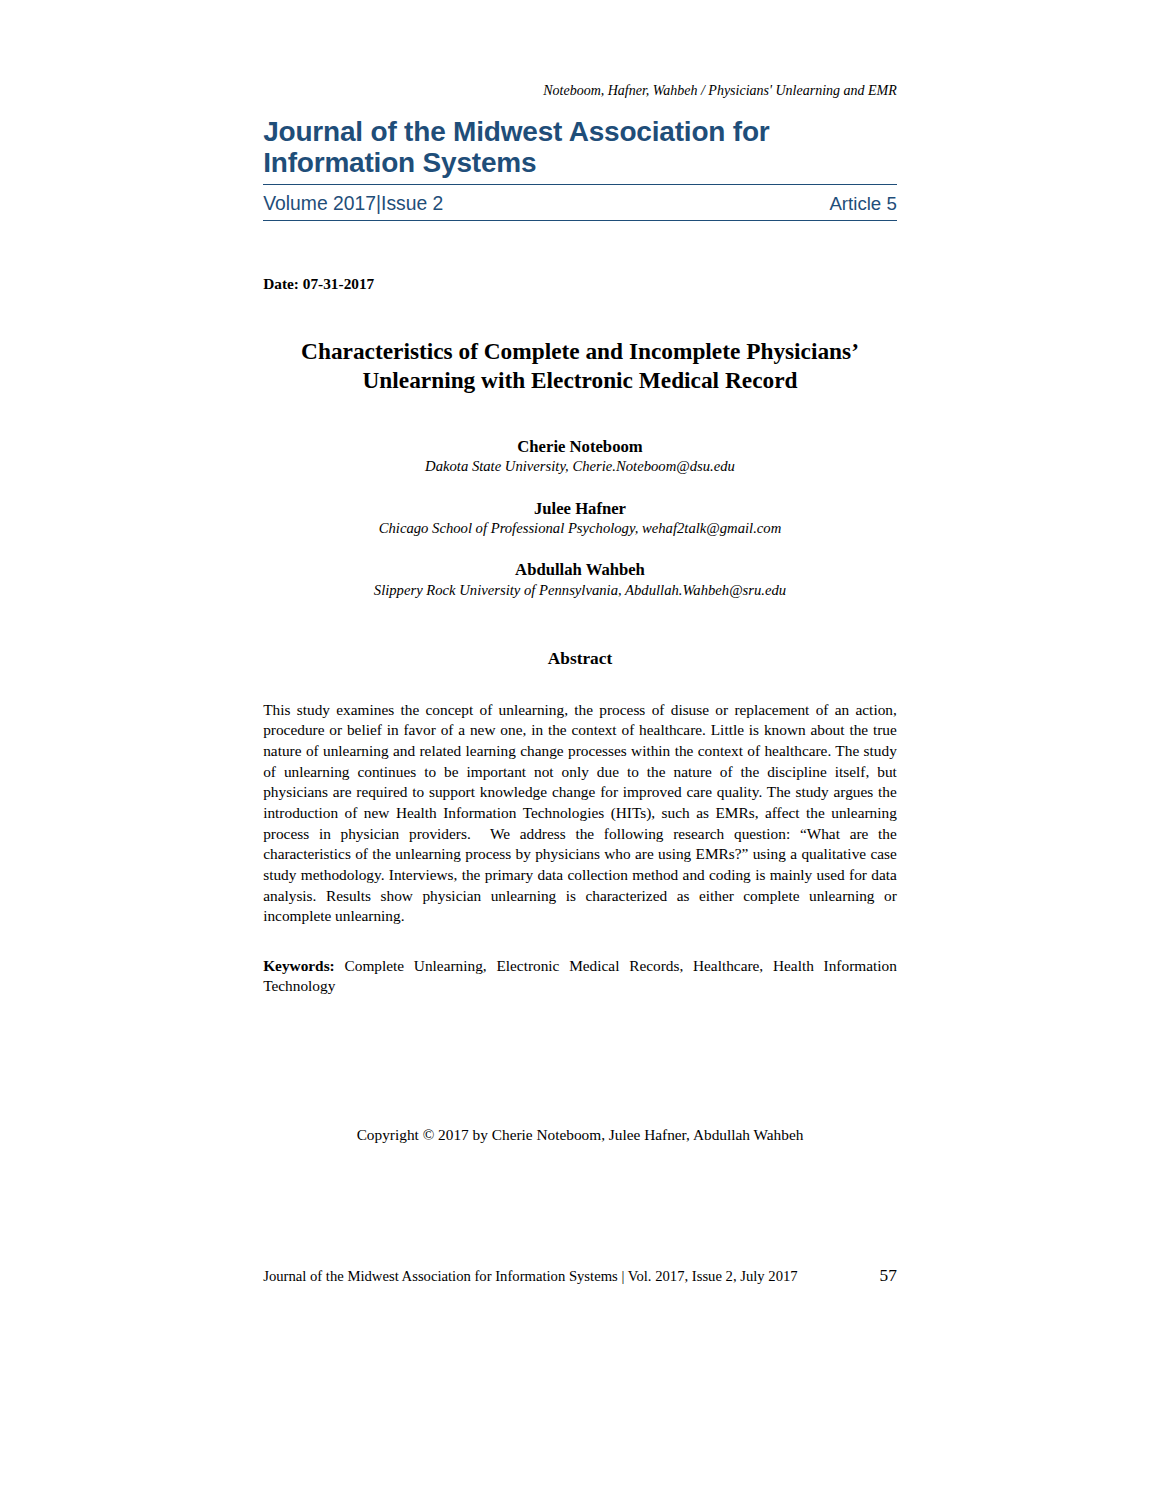Noteboom, Hafner, Wahbeh / Physicians' Unlearning and EMR
Journal of the Midwest Association for Information Systems
Volume 2017|Issue 2 Article 5
Date: 07-31-2017
Characteristics of Complete and Incomplete Physicians’ Unlearning with Electronic Medical Record
Cherie Noteboom
Dakota State University, Cherie.Noteboom@dsu.edu
Julee Hafner
Chicago School of Professional Psychology, wehaf2talk@gmail.com
Abdullah Wahbeh
Slippery Rock University of Pennsylvania, Abdullah.Wahbeh@sru.edu
Abstract
This study examines the concept of unlearning, the process of disuse or replacement of an action, procedure or belief in favor of a new one, in the context of healthcare. Little is known about the true nature of unlearning and related learning change processes within the context of healthcare. The study of unlearning continues to be important not only due to the nature of the discipline itself, but physicians are required to support knowledge change for improved care quality. The study argues the introduction of new Health Information Technologies (HITs), such as EMRs, affect the unlearning process in physician providers. We address the following research question: “What are the characteristics of the unlearning process by physicians who are using EMRs?” using a qualitative case study methodology. Interviews, the primary data collection method and coding is mainly used for data analysis. Results show physician unlearning is characterized as either complete unlearning or incomplete unlearning.
Keywords: Complete Unlearning, Electronic Medical Records, Healthcare, Health Information Technology
Copyright © 2017 by Cherie Noteboom, Julee Hafner, Abdullah Wahbeh
Journal of the Midwest Association for Information Systems | Vol. 2017, Issue 2, July 2017 57